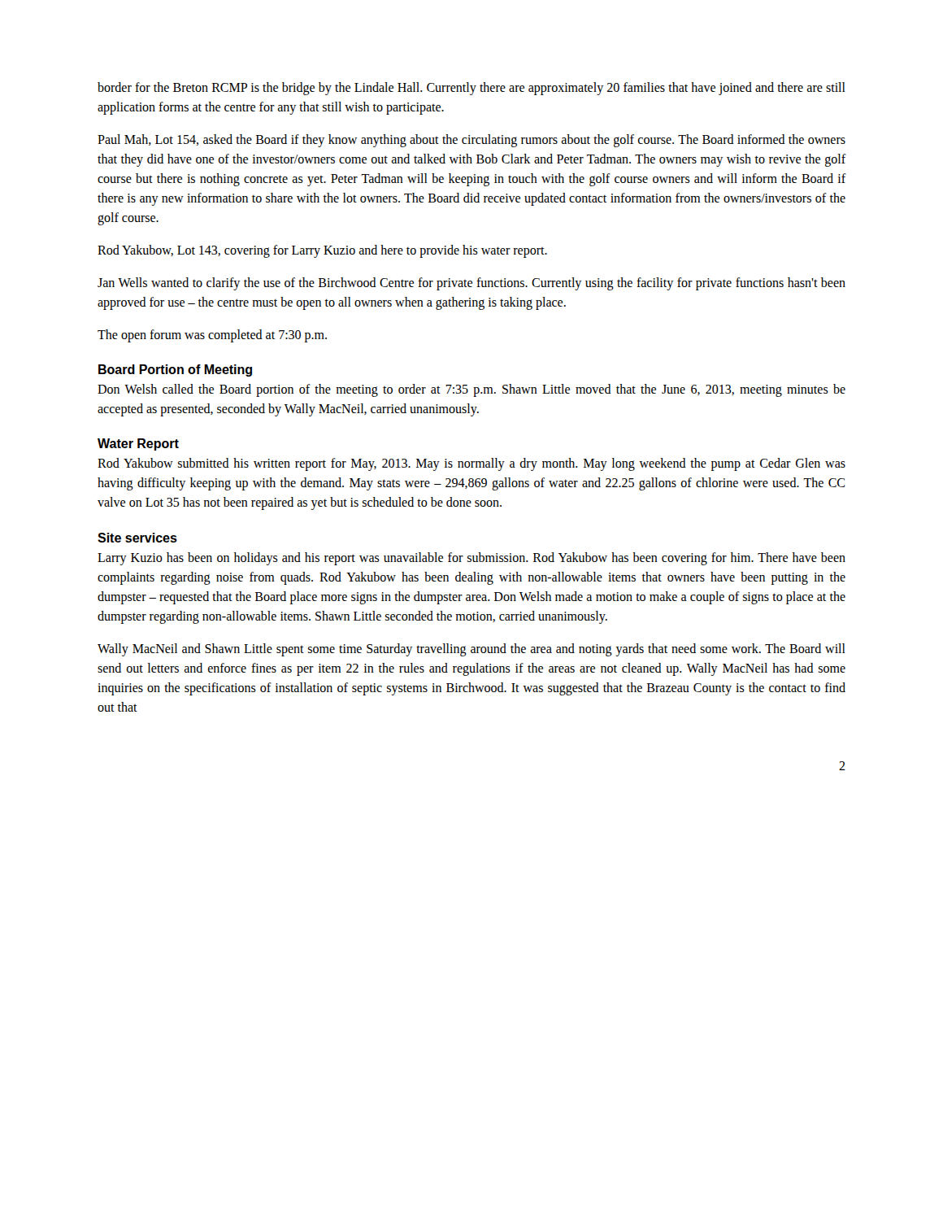border for the Breton RCMP is the bridge by the Lindale Hall. Currently there are approximately 20 families that have joined and there are still application forms at the centre for any that still wish to participate.
Paul Mah, Lot 154, asked the Board if they know anything about the circulating rumors about the golf course. The Board informed the owners that they did have one of the investor/owners come out and talked with Bob Clark and Peter Tadman. The owners may wish to revive the golf course but there is nothing concrete as yet. Peter Tadman will be keeping in touch with the golf course owners and will inform the Board if there is any new information to share with the lot owners. The Board did receive updated contact information from the owners/investors of the golf course.
Rod Yakubow, Lot 143, covering for Larry Kuzio and here to provide his water report.
Jan Wells wanted to clarify the use of the Birchwood Centre for private functions. Currently using the facility for private functions hasn't been approved for use – the centre must be open to all owners when a gathering is taking place.
The open forum was completed at 7:30 p.m.
Board Portion of Meeting
Don Welsh called the Board portion of the meeting to order at 7:35 p.m. Shawn Little moved that the June 6, 2013, meeting minutes be accepted as presented, seconded by Wally MacNeil, carried unanimously.
Water Report
Rod Yakubow submitted his written report for May, 2013. May is normally a dry month. May long weekend the pump at Cedar Glen was having difficulty keeping up with the demand. May stats were – 294,869 gallons of water and 22.25 gallons of chlorine were used. The CC valve on Lot 35 has not been repaired as yet but is scheduled to be done soon.
Site services
Larry Kuzio has been on holidays and his report was unavailable for submission. Rod Yakubow has been covering for him. There have been complaints regarding noise from quads. Rod Yakubow has been dealing with non-allowable items that owners have been putting in the dumpster – requested that the Board place more signs in the dumpster area. Don Welsh made a motion to make a couple of signs to place at the dumpster regarding non-allowable items. Shawn Little seconded the motion, carried unanimously.
Wally MacNeil and Shawn Little spent some time Saturday travelling around the area and noting yards that need some work. The Board will send out letters and enforce fines as per item 22 in the rules and regulations if the areas are not cleaned up. Wally MacNeil has had some inquiries on the specifications of installation of septic systems in Birchwood. It was suggested that the Brazeau County is the contact to find out that
2